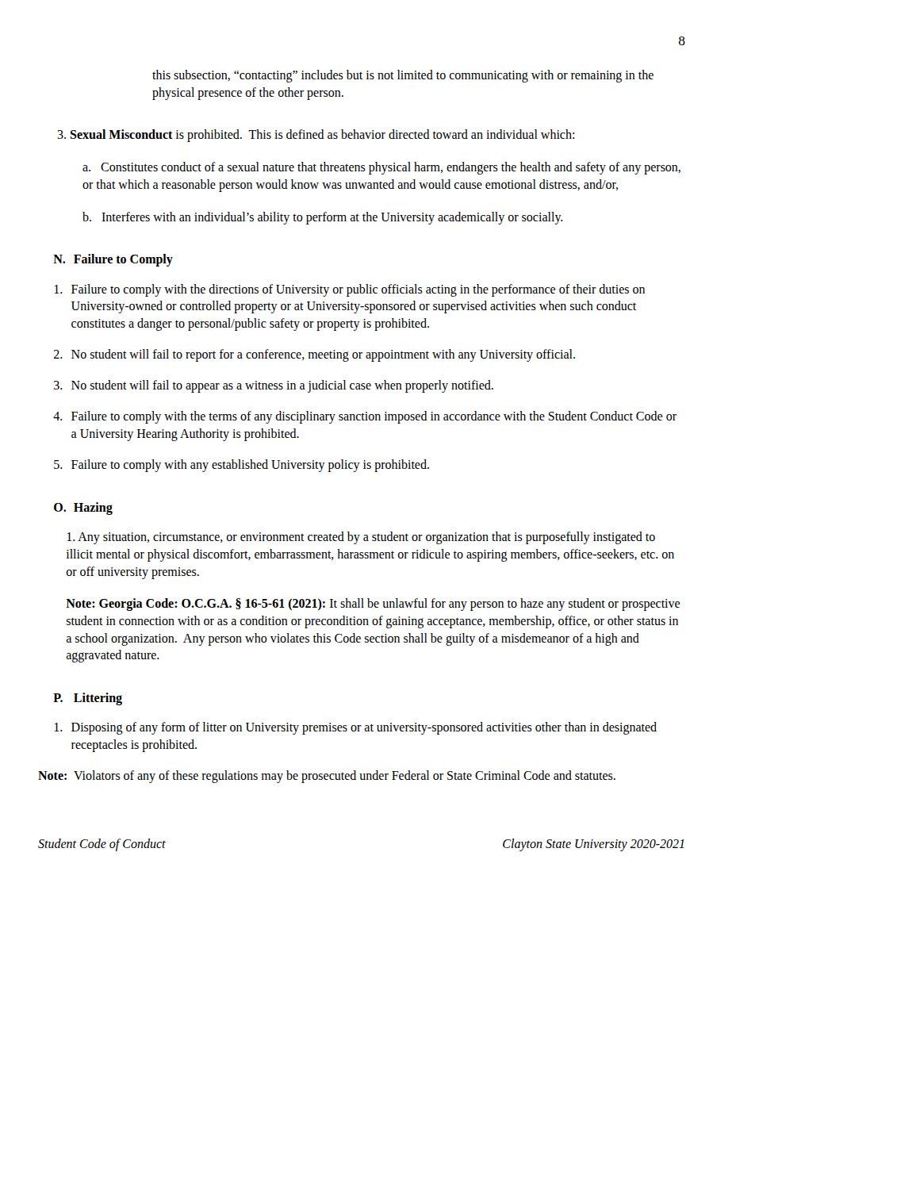8
this subsection, “contacting” includes but is not limited to communicating with or remaining in the physical presence of the other person.
3. Sexual Misconduct is prohibited. This is defined as behavior directed toward an individual which:
a. Constitutes conduct of a sexual nature that threatens physical harm, endangers the health and safety of any person, or that which a reasonable person would know was unwanted and would cause emotional distress, and/or,
b. Interferes with an individual’s ability to perform at the University academically or socially.
N. Failure to Comply
Failure to comply with the directions of University or public officials acting in the performance of their duties on University-owned or controlled property or at University-sponsored or supervised activities when such conduct constitutes a danger to personal/public safety or property is prohibited.
No student will fail to report for a conference, meeting or appointment with any University official.
No student will fail to appear as a witness in a judicial case when properly notified.
Failure to comply with the terms of any disciplinary sanction imposed in accordance with the Student Conduct Code or a University Hearing Authority is prohibited.
Failure to comply with any established University policy is prohibited.
O. Hazing
1. Any situation, circumstance, or environment created by a student or organization that is purposefully instigated to illicit mental or physical discomfort, embarrassment, harassment or ridicule to aspiring members, office-seekers, etc. on or off university premises.
Note: Georgia Code: O.C.G.A. § 16-5-61 (2021): It shall be unlawful for any person to haze any student or prospective student in connection with or as a condition or precondition of gaining acceptance, membership, office, or other status in a school organization. Any person who violates this Code section shall be guilty of a misdemeanor of a high and aggravated nature.
P. Littering
Disposing of any form of litter on University premises or at university-sponsored activities other than in designated receptacles is prohibited.
Note: Violators of any of these regulations may be prosecuted under Federal or State Criminal Code and statutes.
Student Code of Conduct Clayton State University 2020-2021